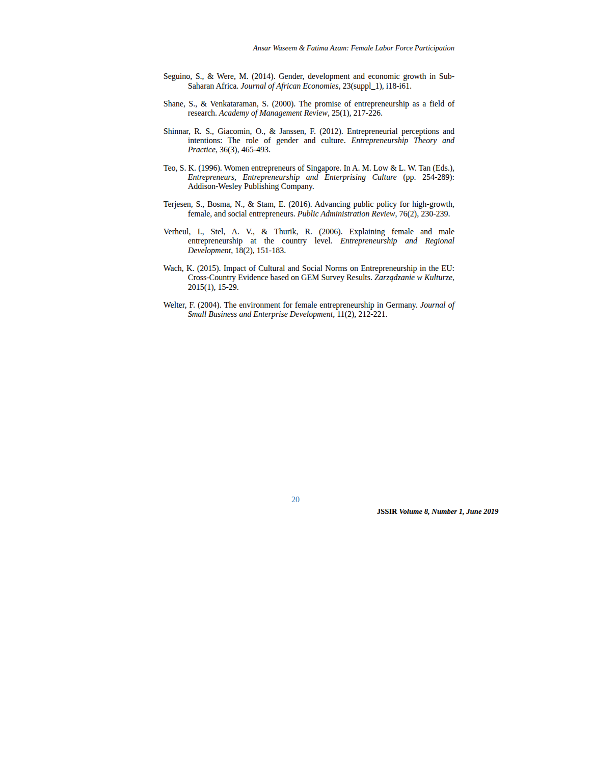Ansar Waseem & Fatima Azam: Female Labor Force Participation
Seguino, S., & Were, M. (2014). Gender, development and economic growth in Sub-Saharan Africa. Journal of African Economies, 23(suppl_1), i18-i61.
Shane, S., & Venkataraman, S. (2000). The promise of entrepreneurship as a field of research. Academy of Management Review, 25(1), 217-226.
Shinnar, R. S., Giacomin, O., & Janssen, F. (2012). Entrepreneurial perceptions and intentions: The role of gender and culture. Entrepreneurship Theory and Practice, 36(3), 465-493.
Teo, S. K. (1996). Women entrepreneurs of Singapore. In A. M. Low & L. W. Tan (Eds.), Entrepreneurs, Entrepreneurship and Enterprising Culture (pp. 254-289): Addison-Wesley Publishing Company.
Terjesen, S., Bosma, N., & Stam, E. (2016). Advancing public policy for high-growth, female, and social entrepreneurs. Public Administration Review, 76(2), 230-239.
Verheul, I., Stel, A. V., & Thurik, R. (2006). Explaining female and male entrepreneurship at the country level. Entrepreneurship and Regional Development, 18(2), 151-183.
Wach, K. (2015). Impact of Cultural and Social Norms on Entrepreneurship in the EU: Cross-Country Evidence based on GEM Survey Results. Zarządzanie w Kulturze, 2015(1), 15-29.
Welter, F. (2004). The environment for female entrepreneurship in Germany. Journal of Small Business and Enterprise Development, 11(2), 212-221.
20
JSSIR Volume 8, Number 1, June 2019